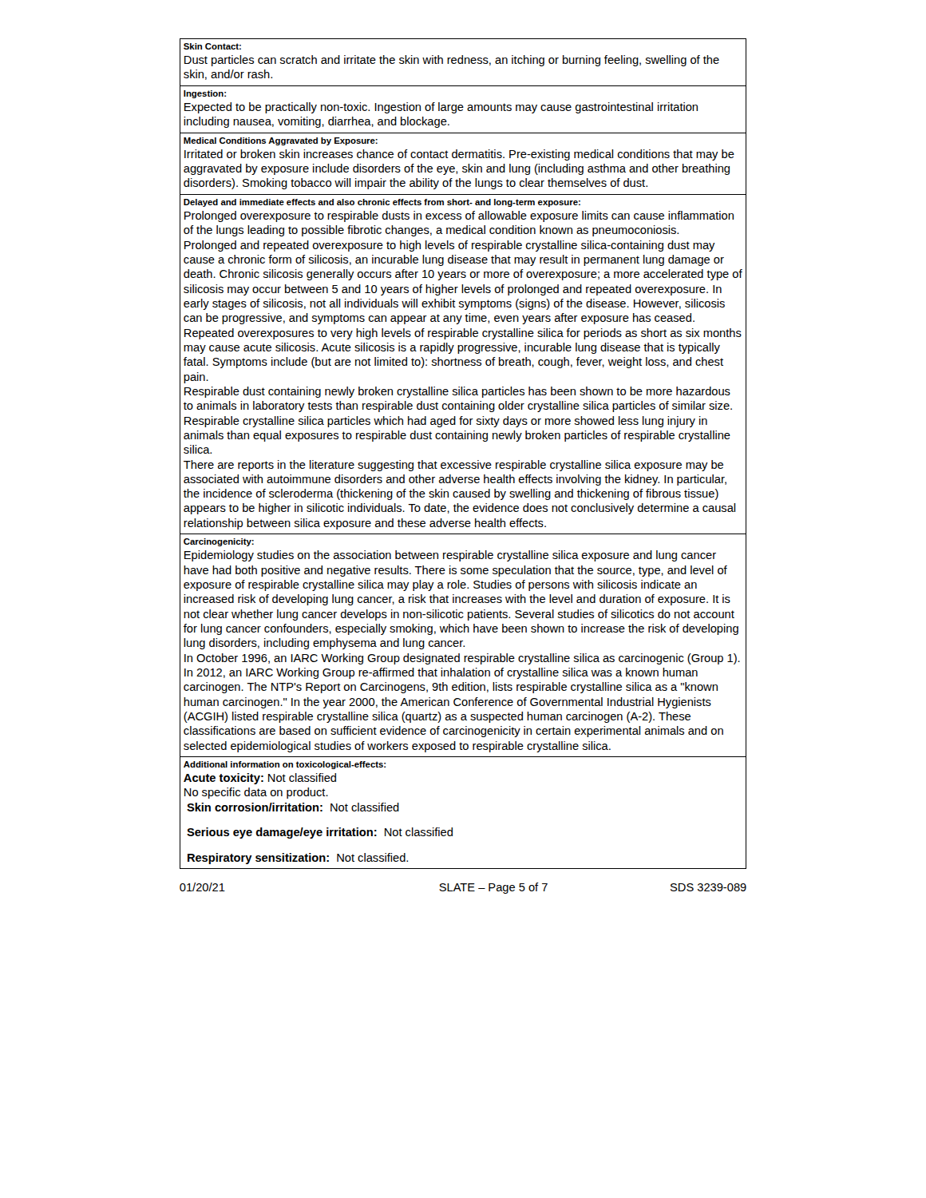| Skin Contact: Dust particles can scratch and irritate the skin with redness, an itching or burning feeling, swelling of the skin, and/or rash. |
| Ingestion: Expected to be practically non-toxic. Ingestion of large amounts may cause gastrointestinal irritation including nausea, vomiting, diarrhea, and blockage. |
| Medical Conditions Aggravated by Exposure: Irritated or broken skin increases chance of contact dermatitis. Pre-existing medical conditions that may be aggravated by exposure include disorders of the eye, skin and lung (including asthma and other breathing disorders). Smoking tobacco will impair the ability of the lungs to clear themselves of dust. |
| Delayed and immediate effects and also chronic effects from short- and long-term exposure: Prolonged overexposure to respirable dusts in excess of allowable exposure limits can cause inflammation of the lungs leading to possible fibrotic changes, a medical condition known as pneumoconiosis. Prolonged and repeated overexposure to high levels of respirable crystalline silica-containing dust may cause a chronic form of silicosis, an incurable lung disease that may result in permanent lung damage or death. Chronic silicosis generally occurs after 10 years or more of overexposure; a more accelerated type of silicosis may occur between 5 and 10 years of higher levels of prolonged and repeated overexposure. In early stages of silicosis, not all individuals will exhibit symptoms (signs) of the disease. However, silicosis can be progressive, and symptoms can appear at any time, even years after exposure has ceased. Repeated overexposures to very high levels of respirable crystalline silica for periods as short as six months may cause acute silicosis. Acute silicosis is a rapidly progressive, incurable lung disease that is typically fatal. Symptoms include (but are not limited to): shortness of breath, cough, fever, weight loss, and chest pain. Respirable dust containing newly broken crystalline silica particles has been shown to be more hazardous to animals in laboratory tests than respirable dust containing older crystalline silica particles of similar size. Respirable crystalline silica particles which had aged for sixty days or more showed less lung injury in animals than equal exposures to respirable dust containing newly broken particles of respirable crystalline silica. There are reports in the literature suggesting that excessive respirable crystalline silica exposure may be associated with autoimmune disorders and other adverse health effects involving the kidney. In particular, the incidence of scleroderma (thickening of the skin caused by swelling and thickening of fibrous tissue) appears to be higher in silicotic individuals. To date, the evidence does not conclusively determine a causal relationship between silica exposure and these adverse health effects. |
| Carcinogenicity: Epidemiology studies on the association between respirable crystalline silica exposure and lung cancer have had both positive and negative results. There is some speculation that the source, type, and level of exposure of respirable crystalline silica may play a role. Studies of persons with silicosis indicate an increased risk of developing lung cancer, a risk that increases with the level and duration of exposure. It is not clear whether lung cancer develops in non-silicotic patients. Several studies of silicotics do not account for lung cancer confounders, especially smoking, which have been shown to increase the risk of developing lung disorders, including emphysema and lung cancer. In October 1996, an IARC Working Group designated respirable crystalline silica as carcinogenic (Group 1). In 2012, an IARC Working Group re-affirmed that inhalation of crystalline silica was a known human carcinogen. The NTP's Report on Carcinogens, 9th edition, lists respirable crystalline silica as a "known human carcinogen." In the year 2000, the American Conference of Governmental Industrial Hygienists (ACGIH) listed respirable crystalline silica (quartz) as a suspected human carcinogen (A-2). These classifications are based on sufficient evidence of carcinogenicity in certain experimental animals and on selected epidemiological studies of workers exposed to respirable crystalline silica. |
| Additional information on toxicological-effects: Acute toxicity: Not classified No specific data on product. Skin corrosion/irritation: Not classified Serious eye damage/eye irritation: Not classified Respiratory sensitization: Not classified. |
01/20/21
SLATE – Page 5 of 7
SDS 3239-089